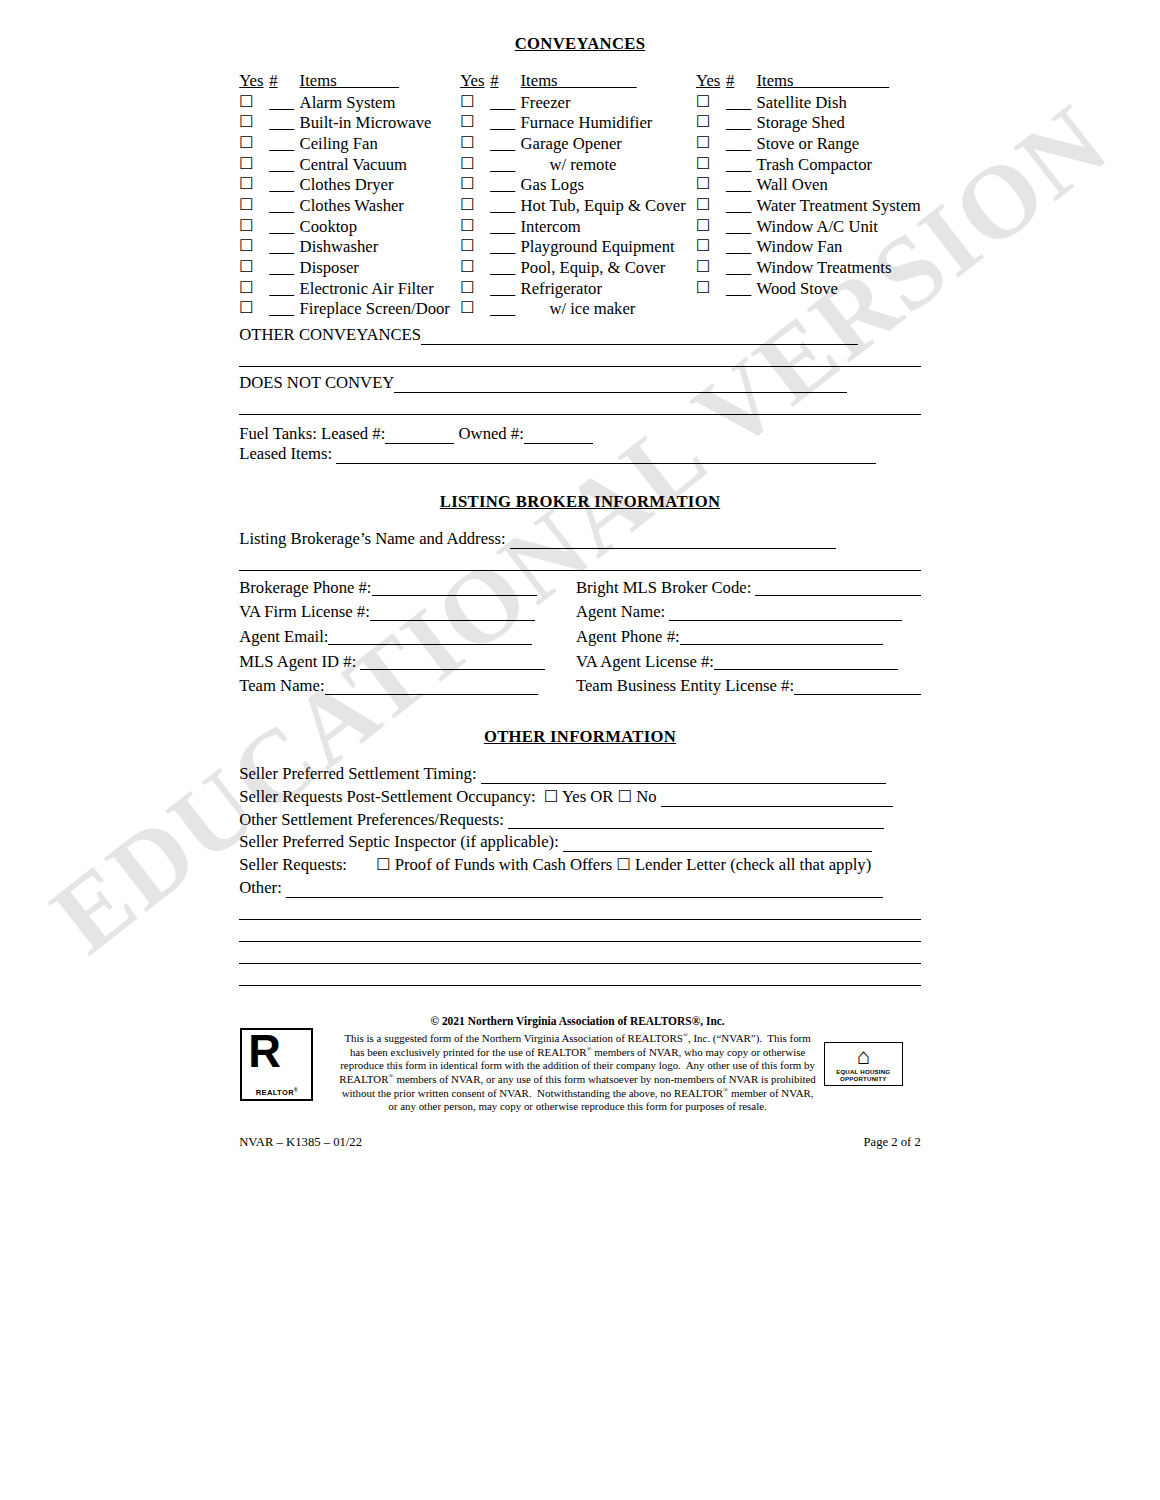EDUCATIONAL VERSION
CONVEYANCES
| Yes | # | Items | | Yes | # | Items | | Yes | # | Items |
| --- | --- | --- | --- | --- | --- | --- | --- | --- | --- | --- |
| ☐ | ___ | Alarm System | | ☐ | ___ | Freezer | | ☐ | ___ | Satellite Dish |
| ☐ | ___ | Built-in Microwave | | ☐ | ___ | Furnace Humidifier | | ☐ | ___ | Storage Shed |
| ☐ | ___ | Ceiling Fan | | ☐ | ___ | Garage Opener | | ☐ | ___ | Stove or Range |
| ☐ | ___ | Central Vacuum | | ☐ | ___ | w/ remote | | ☐ | ___ | Trash Compactor |
| ☐ | ___ | Clothes Dryer | | ☐ | ___ | Gas Logs | | ☐ | ___ | Wall Oven |
| ☐ | ___ | Clothes Washer | | ☐ | ___ | Hot Tub, Equip & Cover | | ☐ | ___ | Water Treatment System |
| ☐ | ___ | Cooktop | | ☐ | ___ | Intercom | | ☐ | ___ | Window A/C Unit |
| ☐ | ___ | Dishwasher | | ☐ | ___ | Playground Equipment | | ☐ | ___ | Window Fan |
| ☐ | ___ | Disposer | | ☐ | ___ | Pool, Equip, & Cover | | ☐ | ___ | Window Treatments |
| ☐ | ___ | Electronic Air Filter | | ☐ | ___ | Refrigerator | | ☐ | ___ | Wood Stove |
| ☐ | ___ | Fireplace Screen/Door | | ☐ | ___ | w/ ice maker | | | | |
OTHER CONVEYANCES
DOES NOT CONVEY
Fuel Tanks: Leased #: Owned #:
Leased Items:
LISTING BROKER INFORMATION
Listing Brokerage’s Name and Address:
| Brokerage Phone #: | | Bright MLS Broker Code: |
| VA Firm License #: | | Agent Name: |
| Agent Email: | | Agent Phone #: |
| MLS Agent ID #: | | VA Agent License #: |
| Team Name: | | Team Business Entity License #: |
OTHER INFORMATION
Seller Preferred Settlement Timing:
Seller Requests Post-Settlement Occupancy: ☐ Yes OR ☐ No
Other Settlement Preferences/Requests:
Seller Preferred Septic Inspector (if applicable):
Seller Requests: ☐ Proof of Funds with Cash Offers ☐ Lender Letter (check all that apply)
Other:
| R REALTOR ® | © 2021 Northern Virginia Association of REALTORS®, Inc. This is a suggested form of the Northern Virginia Association of REALTORS ® , Inc. (“NVAR”). This form has been exclusively printed for the use of REALTOR ® members of NVAR, who may copy or otherwise reproduce this form in identical form with the addition of their company logo. Any other use of this form by REALTOR ® members of NVAR, or any use of this form whatsoever by non-members of NVAR is prohibited without the prior written consent of NVAR. Notwithstanding the above, no REALTOR ® member of NVAR, or any other person, may copy or otherwise reproduce this form for purposes of resale. | ⌂ EQUAL HOUSING OPPORTUNITY |
NVAR – K1385 – 01/22 Page 2 of 2